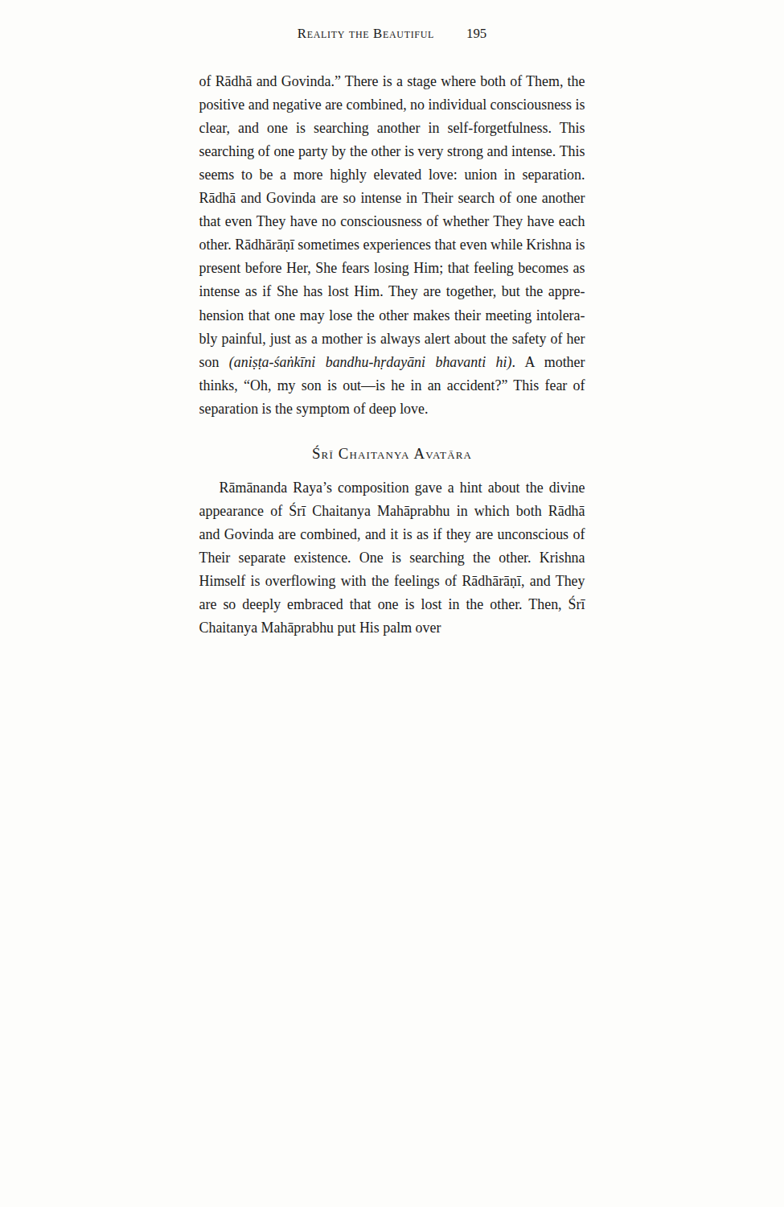Reality the Beautiful 195
of Rādhā and Govinda.” There is a stage where both of Them, the positive and negative are combined, no individual consciousness is clear, and one is searching another in self-forgetfulness. This searching of one party by the other is very strong and intense. This seems to be a more highly elevated love: union in separation. Rādhā and Govinda are so intense in Their search of one another that even They have no consciousness of whether They have each other. Rādhārāṇī sometimes experiences that even while Krishna is present before Her, She fears losing Him; that feeling becomes as intense as if She has lost Him. They are together, but the apprehension that one may lose the other makes their meeting intolerably painful, just as a mother is always alert about the safety of her son (aniṣṭa-śaṅkīni bandhu-hṛdayāni bhavanti hi). A mother thinks, “Oh, my son is out—is he in an accident?” This fear of separation is the symptom of deep love.
Śrī Chaitanya Avatāra
Rāmānanda Raya’s composition gave a hint about the divine appearance of Śrī Chaitanya Mahāprabhu in which both Rādhā and Govinda are combined, and it is as if they are unconscious of Their separate existence. One is searching the other. Krishna Himself is overflowing with the feelings of Rādhārāṇī, and They are so deeply embraced that one is lost in the other. Then, Śrī Chaitanya Mahāprabhu put His palm over